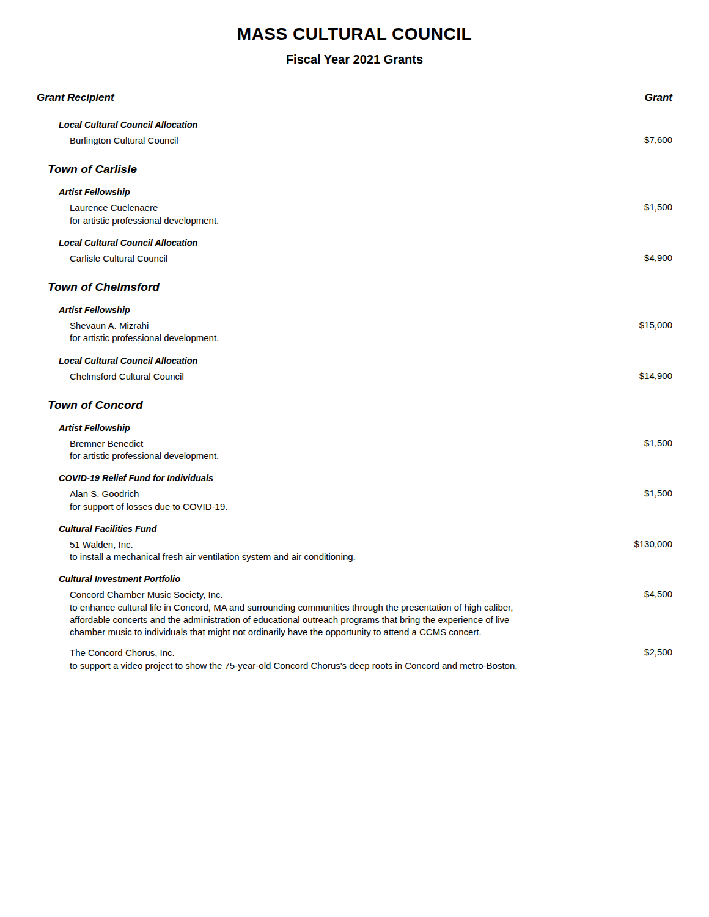MASS CULTURAL COUNCIL
Fiscal Year 2021 Grants
Grant Recipient Grant
Local Cultural Council Allocation
Burlington Cultural Council $7,600
Town of Carlisle
Artist Fellowship
Laurence Cuelenaerefor artistic professional development. $1,500
Local Cultural Council Allocation
Carlisle Cultural Council $4,900
Town of Chelmsford
Artist Fellowship
Shevaun A. Mizrahifor artistic professional development. $15,000
Local Cultural Council Allocation
Chelmsford Cultural Council $14,900
Town of Concord
Artist Fellowship
Bremner Benedictfor artistic professional development. $1,500
COVID-19 Relief Fund for Individuals
Alan S. Goodrichfor support of losses due to COVID-19. $1,500
Cultural Facilities Fund
51 Walden, Inc.to install a mechanical fresh air ventilation system and air conditioning. $130,000
Cultural Investment Portfolio
Concord Chamber Music Society, Inc.to enhance cultural life in Concord, MA and surrounding communities through the presentation of high caliber, affordable concerts and the administration of educational outreach programs that bring the experience of live chamber music to individuals that might not ordinarily have the opportunity to attend a CCMS concert. $4,500
The Concord Chorus, Inc.to support a video project to show the 75-year-old Concord Chorus's deep roots in Concord and metro-Boston. $2,500